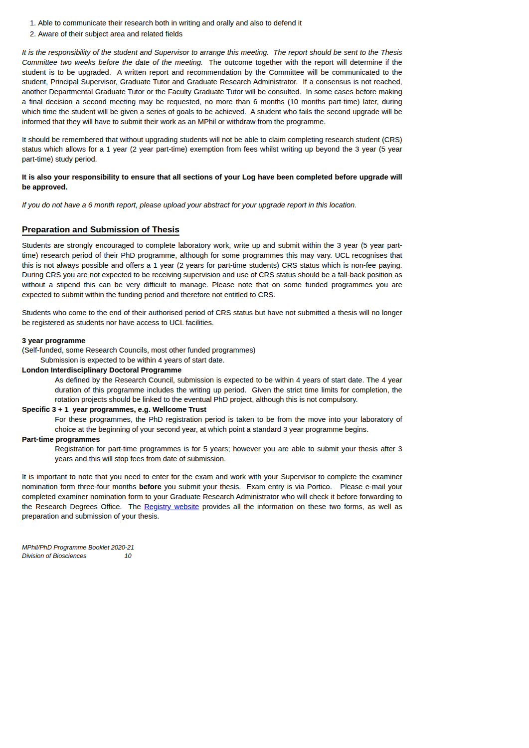Able to communicate their research both in writing and orally and also to defend it
Aware of their subject area and related fields
It is the responsibility of the student and Supervisor to arrange this meeting. The report should be sent to the Thesis Committee two weeks before the date of the meeting. The outcome together with the report will determine if the student is to be upgraded. A written report and recommendation by the Committee will be communicated to the student, Principal Supervisor, Graduate Tutor and Graduate Research Administrator. If a consensus is not reached, another Departmental Graduate Tutor or the Faculty Graduate Tutor will be consulted. In some cases before making a final decision a second meeting may be requested, no more than 6 months (10 months part-time) later, during which time the student will be given a series of goals to be achieved. A student who fails the second upgrade will be informed that they will have to submit their work as an MPhil or withdraw from the programme.
It should be remembered that without upgrading students will not be able to claim completing research student (CRS) status which allows for a 1 year (2 year part-time) exemption from fees whilst writing up beyond the 3 year (5 year part-time) study period.
It is also your responsibility to ensure that all sections of your Log have been completed before upgrade will be approved.
If you do not have a 6 month report, please upload your abstract for your upgrade report in this location.
Preparation and Submission of Thesis
Students are strongly encouraged to complete laboratory work, write up and submit within the 3 year (5 year part-time) research period of their PhD programme, although for some programmes this may vary. UCL recognises that this is not always possible and offers a 1 year (2 years for part-time students) CRS status which is non-fee paying. During CRS you are not expected to be receiving supervision and use of CRS status should be a fall-back position as without a stipend this can be very difficult to manage. Please note that on some funded programmes you are expected to submit within the funding period and therefore not entitled to CRS.
Students who come to the end of their authorised period of CRS status but have not submitted a thesis will no longer be registered as students nor have access to UCL facilities.
3 year programme
(Self-funded, some Research Councils, most other funded programmes)
Submission is expected to be within 4 years of start date.
London Interdisciplinary Doctoral Programme
As defined by the Research Council, submission is expected to be within 4 years of start date. The 4 year duration of this programme includes the writing up period. Given the strict time limits for completion, the rotation projects should be linked to the eventual PhD project, although this is not compulsory.
Specific 3 + 1 year programmes, e.g. Wellcome Trust
For these programmes, the PhD registration period is taken to be from the move into your laboratory of choice at the beginning of your second year, at which point a standard 3 year programme begins.
Part-time programmes
Registration for part-time programmes is for 5 years; however you are able to submit your thesis after 3 years and this will stop fees from date of submission.
It is important to note that you need to enter for the exam and work with your Supervisor to complete the examiner nomination form three-four months before you submit your thesis. Exam entry is via Portico. Please e-mail your completed examiner nomination form to your Graduate Research Administrator who will check it before forwarding to the Research Degrees Office. The Registry website provides all the information on these two forms, as well as preparation and submission of your thesis.
MPhil/PhD Programme Booklet 2020-21
Division of Biosciences10